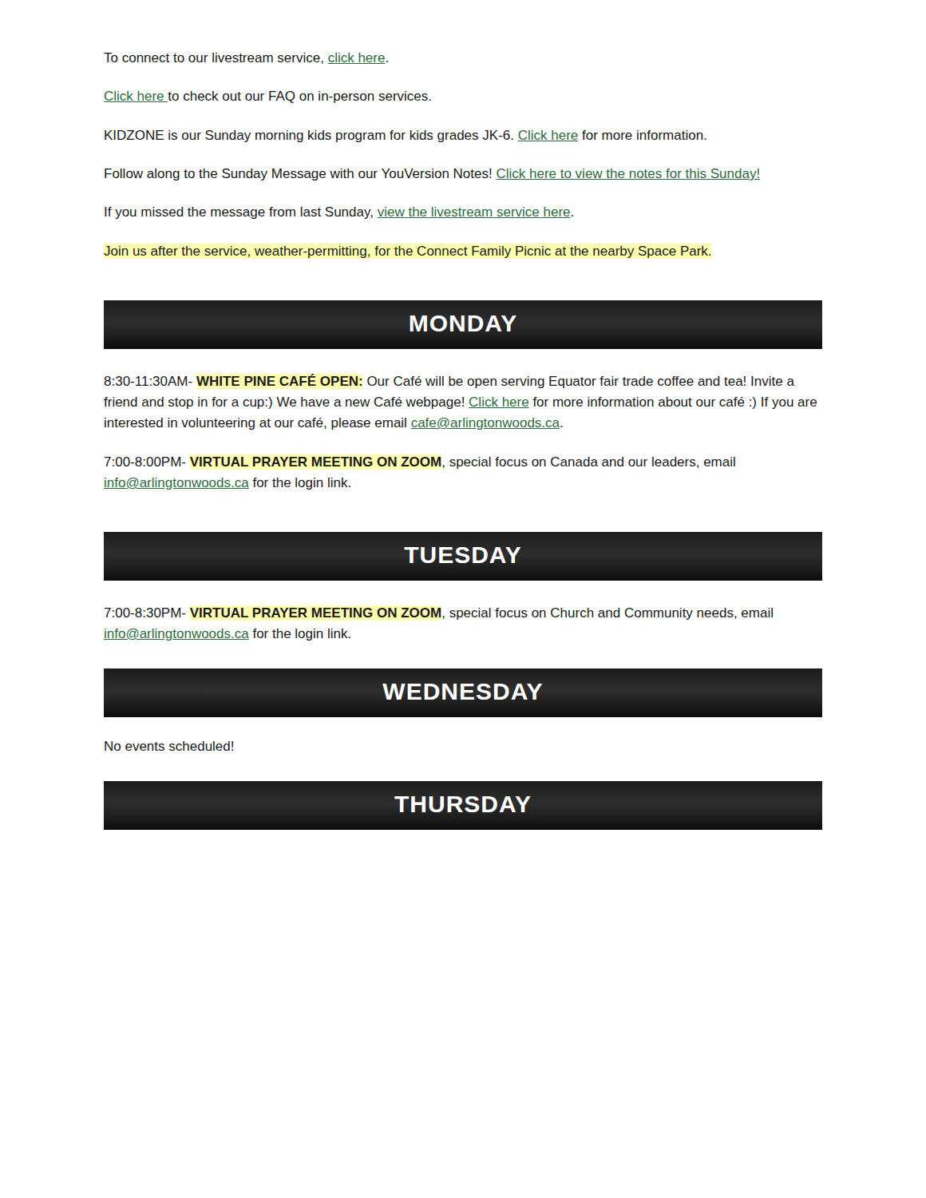To connect to our livestream service, click here.
Click here to check out our FAQ on in-person services.
KIDZONE is our Sunday morning kids program for kids grades JK-6. Click here for more information.
Follow along to the Sunday Message with our YouVersion Notes! Click here to view the notes for this Sunday!
If you missed the message from last Sunday, view the livestream service here.
Join us after the service, weather-permitting, for the Connect Family Picnic at the nearby Space Park.
MONDAY
8:30-11:30AM- WHITE PINE CAFÉ OPEN: Our Café will be open serving Equator fair trade coffee and tea! Invite a friend and stop in for a cup:) We have a new Café webpage! Click here for more information about our café :) If you are interested in volunteering at our café, please email cafe@arlingtonwoods.ca.
7:00-8:00PM- VIRTUAL PRAYER MEETING ON ZOOM, special focus on Canada and our leaders, email info@arlingtonwoods.ca for the login link.
TUESDAY
7:00-8:30PM- VIRTUAL PRAYER MEETING ON ZOOM, special focus on Church and Community needs, email info@arlingtonwoods.ca for the login link.
WEDNESDAY
No events scheduled!
THURSDAY